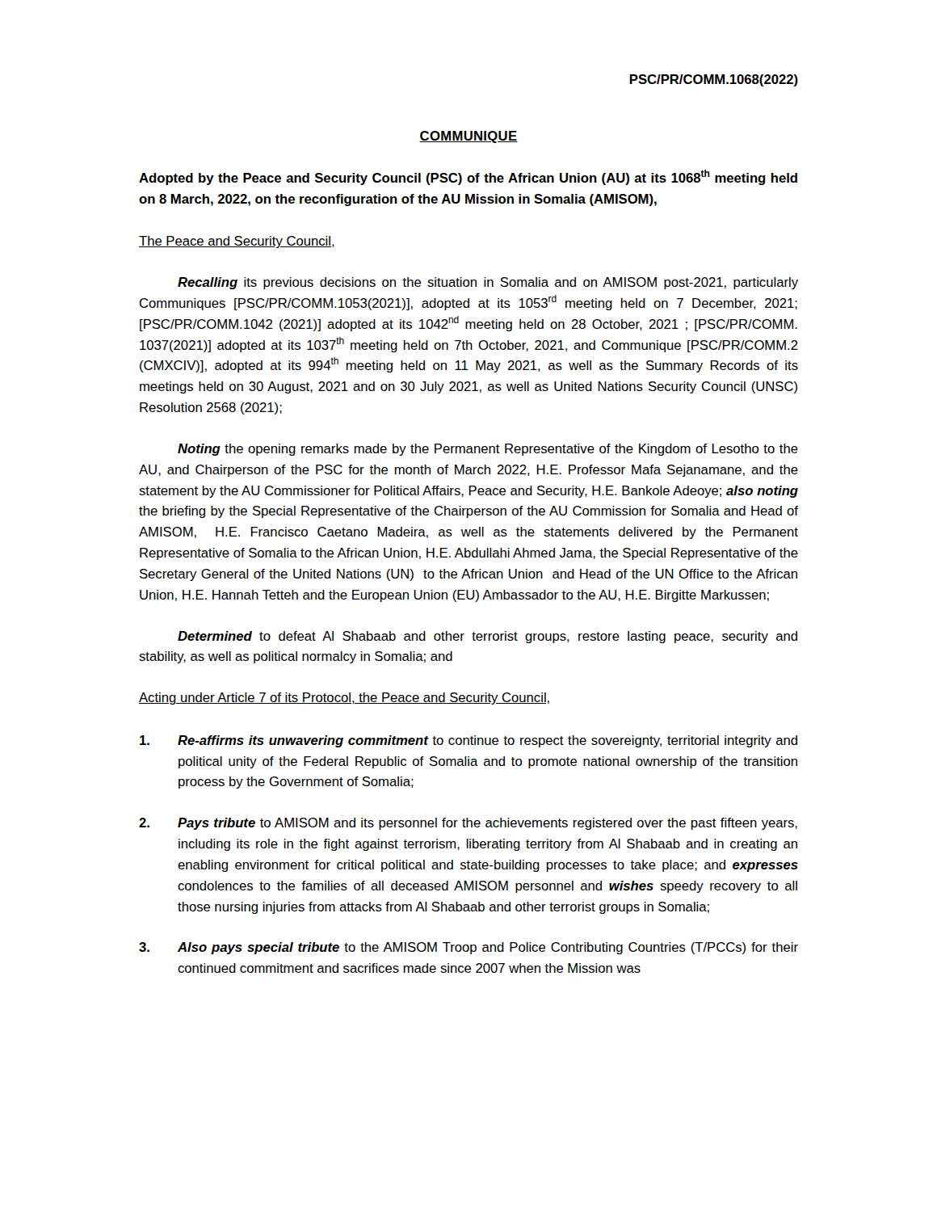PSC/PR/COMM.1068(2022)
COMMUNIQUE
Adopted by the Peace and Security Council (PSC) of the African Union (AU) at its 1068th meeting held on 8 March, 2022, on the reconfiguration of the AU Mission in Somalia (AMISOM),
The Peace and Security Council,
Recalling its previous decisions on the situation in Somalia and on AMISOM post-2021, particularly Communiques [PSC/PR/COMM.1053(2021)], adopted at its 1053rd meeting held on 7 December, 2021; [PSC/PR/COMM.1042 (2021)] adopted at its 1042nd meeting held on 28 October, 2021 ; [PSC/PR/COMM. 1037(2021)] adopted at its 1037th meeting held on 7th October, 2021, and Communique [PSC/PR/COMM.2 (CMXCIV)], adopted at its 994th meeting held on 11 May 2021, as well as the Summary Records of its meetings held on 30 August, 2021 and on 30 July 2021, as well as United Nations Security Council (UNSC) Resolution 2568 (2021);
Noting the opening remarks made by the Permanent Representative of the Kingdom of Lesotho to the AU, and Chairperson of the PSC for the month of March 2022, H.E. Professor Mafa Sejanamane, and the statement by the AU Commissioner for Political Affairs, Peace and Security, H.E. Bankole Adeoye; also noting the briefing by the Special Representative of the Chairperson of the AU Commission for Somalia and Head of AMISOM, H.E. Francisco Caetano Madeira, as well as the statements delivered by the Permanent Representative of Somalia to the African Union, H.E. Abdullahi Ahmed Jama, the Special Representative of the Secretary General of the United Nations (UN) to the African Union and Head of the UN Office to the African Union, H.E. Hannah Tetteh and the European Union (EU) Ambassador to the AU, H.E. Birgitte Markussen;
Determined to defeat Al Shabaab and other terrorist groups, restore lasting peace, security and stability, as well as political normalcy in Somalia; and
Acting under Article 7 of its Protocol, the Peace and Security Council,
1.
Re-affirms its unwavering commitment to continue to respect the sovereignty, territorial integrity and political unity of the Federal Republic of Somalia and to promote national ownership of the transition process by the Government of Somalia;
2.
Pays tribute to AMISOM and its personnel for the achievements registered over the past fifteen years, including its role in the fight against terrorism, liberating territory from Al Shabaab and in creating an enabling environment for critical political and state-building processes to take place; and expresses condolences to the families of all deceased AMISOM personnel and wishes speedy recovery to all those nursing injuries from attacks from Al Shabaab and other terrorist groups in Somalia;
3.
Also pays special tribute to the AMISOM Troop and Police Contributing Countries (T/PCCs) for their continued commitment and sacrifices made since 2007 when the Mission was